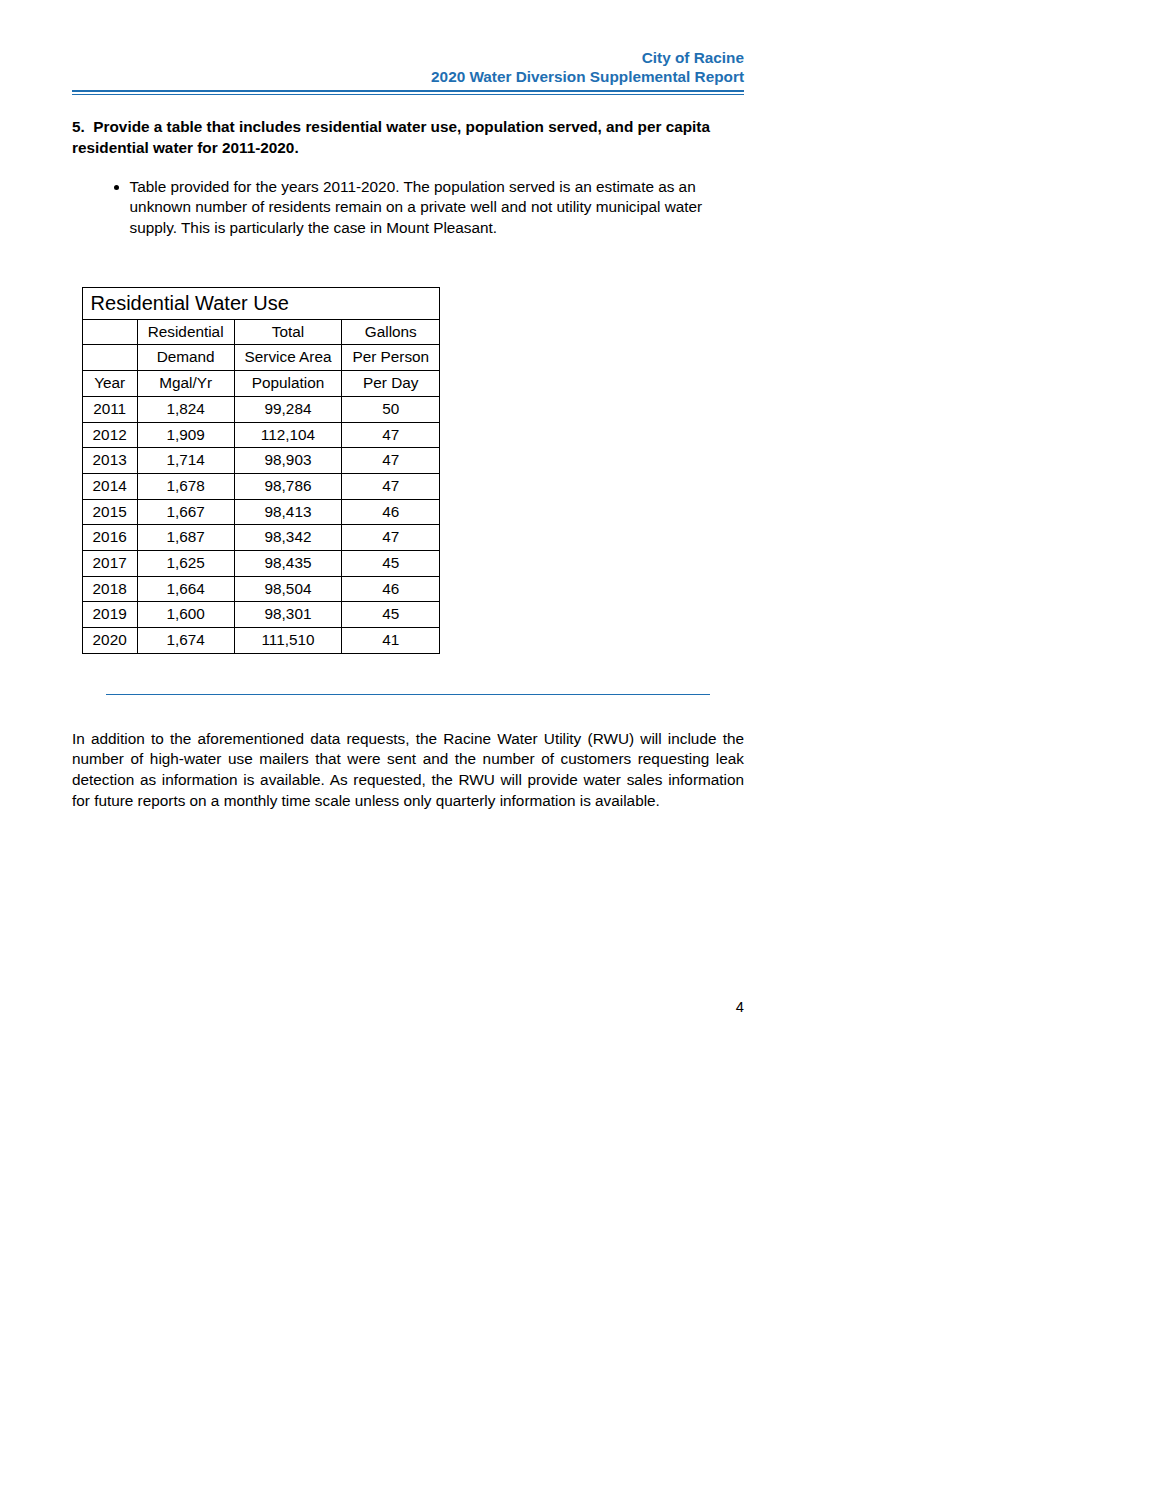City of Racine
2020 Water Diversion Supplemental Report
5. Provide a table that includes residential water use, population served, and per capita residential water for 2011-2020.
Table provided for the years 2011-2020. The population served is an estimate as an unknown number of residents remain on a private well and not utility municipal water supply. This is particularly the case in Mount Pleasant.
| Residential Water Use | |
| | Residential | Total | Gallons |
| | Demand | Service Area | Per Person |
| Year | Mgal/Yr | Population | Per Day |
| 2011 | 1,824 | 99,284 | 50 |
| 2012 | 1,909 | 112,104 | 47 |
| 2013 | 1,714 | 98,903 | 47 |
| 2014 | 1,678 | 98,786 | 47 |
| 2015 | 1,667 | 98,413 | 46 |
| 2016 | 1,687 | 98,342 | 47 |
| 2017 | 1,625 | 98,435 | 45 |
| 2018 | 1,664 | 98,504 | 46 |
| 2019 | 1,600 | 98,301 | 45 |
| 2020 | 1,674 | 111,510 | 41 |
In addition to the aforementioned data requests, the Racine Water Utility (RWU) will include the number of high-water use mailers that were sent and the number of customers requesting leak detection as information is available. As requested, the RWU will provide water sales information for future reports on a monthly time scale unless only quarterly information is available.
4